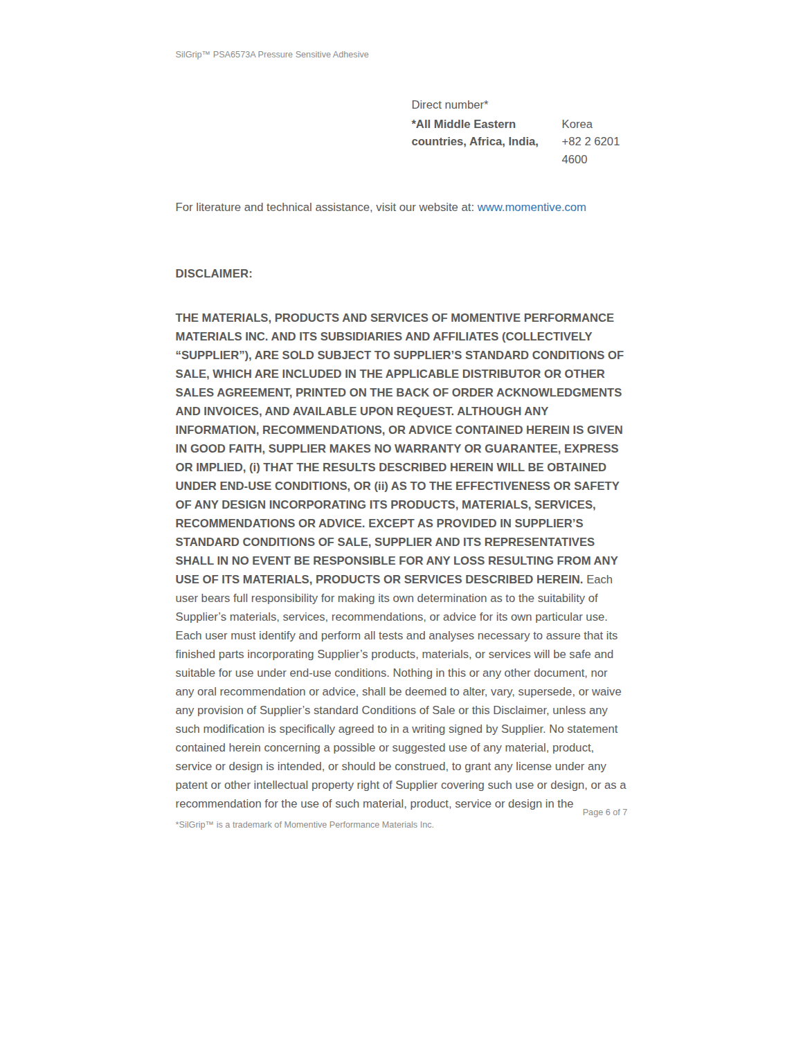SilGrip™ PSA6573A Pressure Sensitive Adhesive
Direct number*
| *All Middle Eastern countries, Africa, India, | Korea +82 2 6201 4600 |
For literature and technical assistance, visit our website at: www.momentive.com
DISCLAIMER:
THE MATERIALS, PRODUCTS AND SERVICES OF MOMENTIVE PERFORMANCE MATERIALS INC. AND ITS SUBSIDIARIES AND AFFILIATES (COLLECTIVELY “SUPPLIER”), ARE SOLD SUBJECT TO SUPPLIER’S STANDARD CONDITIONS OF SALE, WHICH ARE INCLUDED IN THE APPLICABLE DISTRIBUTOR OR OTHER SALES AGREEMENT, PRINTED ON THE BACK OF ORDER ACKNOWLEDGMENTS AND INVOICES, AND AVAILABLE UPON REQUEST. ALTHOUGH ANY INFORMATION, RECOMMENDATIONS, OR ADVICE CONTAINED HEREIN IS GIVEN IN GOOD FAITH, SUPPLIER MAKES NO WARRANTY OR GUARANTEE, EXPRESS OR IMPLIED, (i) THAT THE RESULTS DESCRIBED HEREIN WILL BE OBTAINED UNDER END-USE CONDITIONS, OR (ii) AS TO THE EFFECTIVENESS OR SAFETY OF ANY DESIGN INCORPORATING ITS PRODUCTS, MATERIALS, SERVICES, RECOMMENDATIONS OR ADVICE. EXCEPT AS PROVIDED IN SUPPLIER’S STANDARD CONDITIONS OF SALE, SUPPLIER AND ITS REPRESENTATIVES SHALL IN NO EVENT BE RESPONSIBLE FOR ANY LOSS RESULTING FROM ANY USE OF ITS MATERIALS, PRODUCTS OR SERVICES DESCRIBED HEREIN. Each user bears full responsibility for making its own determination as to the suitability of Supplier’s materials, services, recommendations, or advice for its own particular use. Each user must identify and perform all tests and analyses necessary to assure that its finished parts incorporating Supplier’s products, materials, or services will be safe and suitable for use under end-use conditions. Nothing in this or any other document, nor any oral recommendation or advice, shall be deemed to alter, vary, supersede, or waive any provision of Supplier’s standard Conditions of Sale or this Disclaimer, unless any such modification is specifically agreed to in a writing signed by Supplier. No statement contained herein concerning a possible or suggested use of any material, product, service or design is intended, or should be construed, to grant any license under any patent or other intellectual property right of Supplier covering such use or design, or as a recommendation for the use of such material, product, service or design in the
Page 6 of 7
*SilGrip™ is a trademark of Momentive Performance Materials Inc.